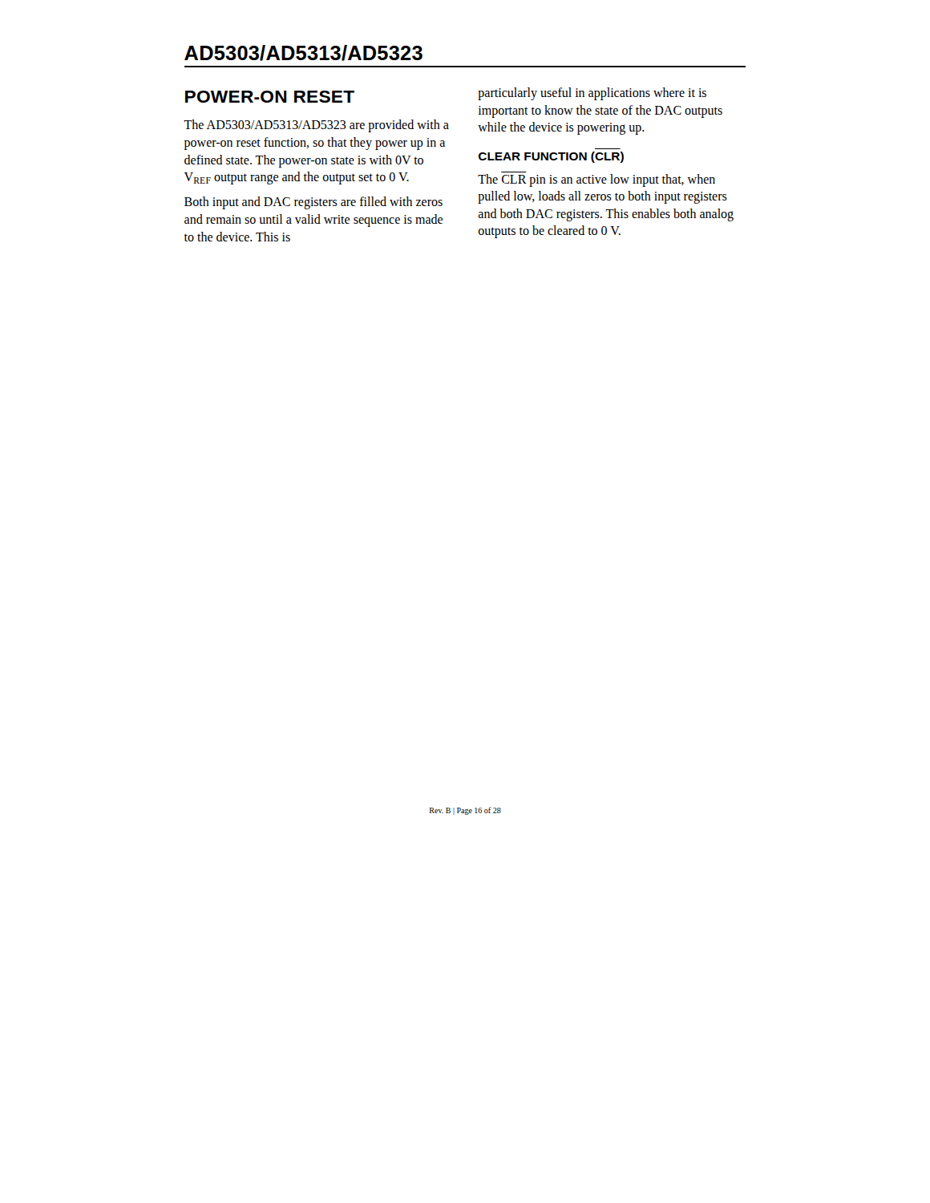AD5303/AD5313/AD5323
POWER-ON RESET
The AD5303/AD5313/AD5323 are provided with a power-on reset function, so that they power up in a defined state. The power-on state is with 0V to VREF output range and the output set to 0 V.
Both input and DAC registers are filled with zeros and remain so until a valid write sequence is made to the device. This is
particularly useful in applications where it is important to know the state of the DAC outputs while the device is powering up.
CLEAR FUNCTION (CLR)
The CLR pin is an active low input that, when pulled low, loads all zeros to both input registers and both DAC registers. This enables both analog outputs to be cleared to 0 V.
Rev. B | Page 16 of 28